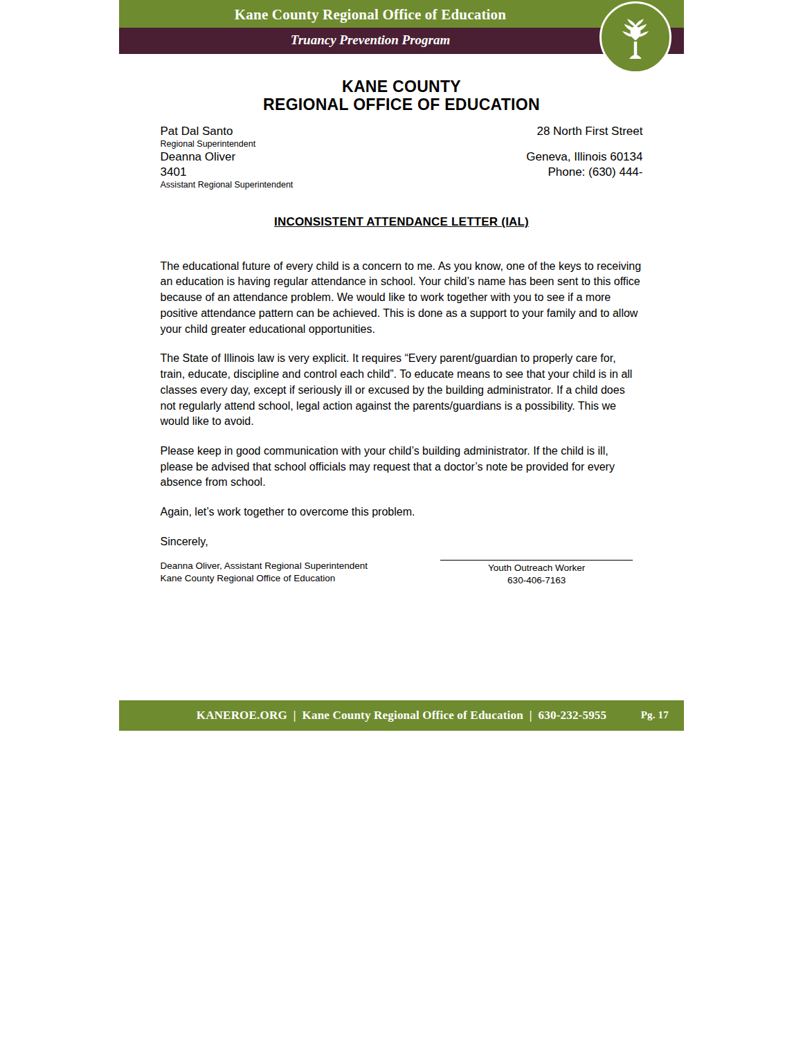Kane County Regional Office of Education
Truancy Prevention Program
KANE COUNTY
REGIONAL OFFICE OF EDUCATION
| Pat Dal Santo Regional Superintendent | 28 North First Street |
| Deanna Oliver | Geneva, Illinois 60134 |
| 3401 Assistant Regional Superintendent | Phone: (630) 444- |
INCONSISTENT ATTENDANCE LETTER (IAL)
The educational future of every child is a concern to me. As you know, one of the keys to receiving an education is having regular attendance in school. Your child’s name has been sent to this office because of an attendance problem. We would like to work together with you to see if a more positive attendance pattern can be achieved. This is done as a support to your family and to allow your child greater educational opportunities.
The State of Illinois law is very explicit. It requires “Every parent/guardian to properly care for, train, educate, discipline and control each child”. To educate means to see that your child is in all classes every day, except if seriously ill or excused by the building administrator. If a child does not regularly attend school, legal action against the parents/guardians is a possibility. This we would like to avoid.
Please keep in good communication with your child’s building administrator. If the child is ill, please be advised that school officials may request that a doctor’s note be provided for every absence from school.
Again, let’s work together to overcome this problem.
Sincerely,
| Deanna Oliver, Assistant Regional Superintendent Kane County Regional Office of Education | Youth Outreach Worker 630-406-7163 |
KANEROE.ORG | Kane County Regional Office of Education | 630-232-5955
Pg. 17